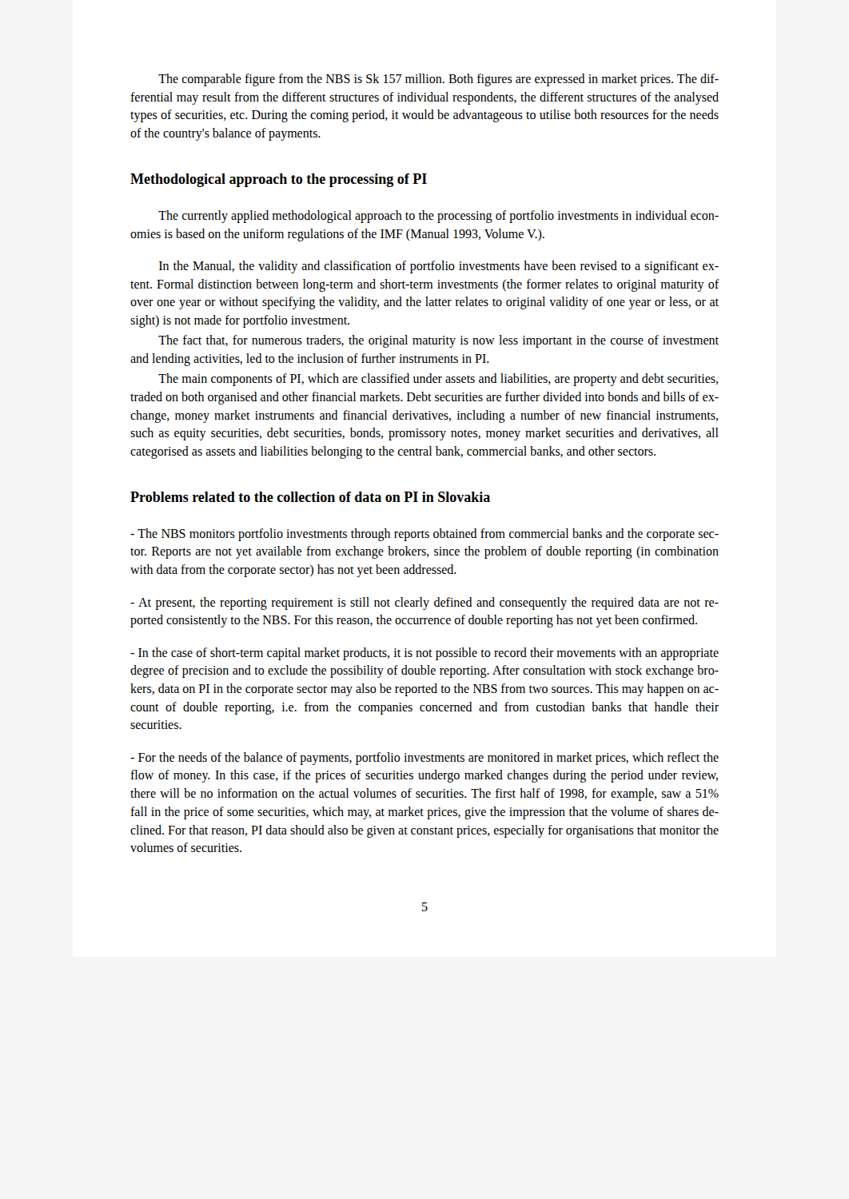The comparable figure from the NBS is Sk 157 million. Both figures are expressed in market prices. The differential may result from the different structures of individual respondents, the different structures of the analysed types of securities, etc. During the coming period, it would be advantageous to utilise both resources for the needs of the country's balance of payments.
Methodological approach to the processing of PI
The currently applied methodological approach to the processing of portfolio investments in individual economies is based on the uniform regulations of the IMF (Manual 1993, Volume V.).
In the Manual, the validity and classification of portfolio investments have been revised to a significant extent. Formal distinction between long-term and short-term investments (the former relates to original maturity of over one year or without specifying the validity, and the latter relates to original validity of one year or less, or at sight) is not made for portfolio investment.
The fact that, for numerous traders, the original maturity is now less important in the course of investment and lending activities, led to the inclusion of further instruments in PI.
The main components of PI, which are classified under assets and liabilities, are property and debt securities, traded on both organised and other financial markets. Debt securities are further divided into bonds and bills of exchange, money market instruments and financial derivatives, including a number of new financial instruments, such as equity securities, debt securities, bonds, promissory notes, money market securities and derivatives, all categorised as assets and liabilities belonging to the central bank, commercial banks, and other sectors.
Problems related to the collection of data on PI in Slovakia
- The NBS monitors portfolio investments through reports obtained from commercial banks and the corporate sector. Reports are not yet available from exchange brokers, since the problem of double reporting (in combination with data from the corporate sector) has not yet been addressed.
- At present, the reporting requirement is still not clearly defined and consequently the required data are not reported consistently to the NBS. For this reason, the occurrence of double reporting has not yet been confirmed.
- In the case of short-term capital market products, it is not possible to record their movements with an appropriate degree of precision and to exclude the possibility of double reporting. After consultation with stock exchange brokers, data on PI in the corporate sector may also be reported to the NBS from two sources. This may happen on account of double reporting, i.e. from the companies concerned and from custodian banks that handle their securities.
- For the needs of the balance of payments, portfolio investments are monitored in market prices, which reflect the flow of money. In this case, if the prices of securities undergo marked changes during the period under review, there will be no information on the actual volumes of securities. The first half of 1998, for example, saw a 51% fall in the price of some securities, which may, at market prices, give the impression that the volume of shares declined. For that reason, PI data should also be given at constant prices, especially for organisations that monitor the volumes of securities.
5